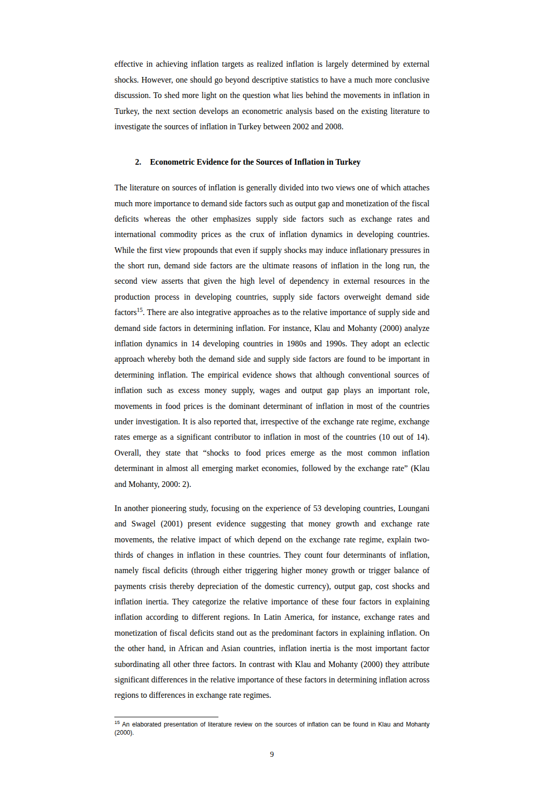effective in achieving inflation targets as realized inflation is largely determined by external shocks. However, one should go beyond descriptive statistics to have a much more conclusive discussion. To shed more light on the question what lies behind the movements in inflation in Turkey, the next section develops an econometric analysis based on the existing literature to investigate the sources of inflation in Turkey between 2002 and 2008.
2. Econometric Evidence for the Sources of Inflation in Turkey
The literature on sources of inflation is generally divided into two views one of which attaches much more importance to demand side factors such as output gap and monetization of the fiscal deficits whereas the other emphasizes supply side factors such as exchange rates and international commodity prices as the crux of inflation dynamics in developing countries. While the first view propounds that even if supply shocks may induce inflationary pressures in the short run, demand side factors are the ultimate reasons of inflation in the long run, the second view asserts that given the high level of dependency in external resources in the production process in developing countries, supply side factors overweight demand side factors15. There are also integrative approaches as to the relative importance of supply side and demand side factors in determining inflation. For instance, Klau and Mohanty (2000) analyze inflation dynamics in 14 developing countries in 1980s and 1990s. They adopt an eclectic approach whereby both the demand side and supply side factors are found to be important in determining inflation. The empirical evidence shows that although conventional sources of inflation such as excess money supply, wages and output gap plays an important role, movements in food prices is the dominant determinant of inflation in most of the countries under investigation. It is also reported that, irrespective of the exchange rate regime, exchange rates emerge as a significant contributor to inflation in most of the countries (10 out of 14). Overall, they state that “shocks to food prices emerge as the most common inflation determinant in almost all emerging market economies, followed by the exchange rate” (Klau and Mohanty, 2000: 2).
In another pioneering study, focusing on the experience of 53 developing countries, Loungani and Swagel (2001) present evidence suggesting that money growth and exchange rate movements, the relative impact of which depend on the exchange rate regime, explain two-thirds of changes in inflation in these countries. They count four determinants of inflation, namely fiscal deficits (through either triggering higher money growth or trigger balance of payments crisis thereby depreciation of the domestic currency), output gap, cost shocks and inflation inertia. They categorize the relative importance of these four factors in explaining inflation according to different regions. In Latin America, for instance, exchange rates and monetization of fiscal deficits stand out as the predominant factors in explaining inflation. On the other hand, in African and Asian countries, inflation inertia is the most important factor subordinating all other three factors. In contrast with Klau and Mohanty (2000) they attribute significant differences in the relative importance of these factors in determining inflation across regions to differences in exchange rate regimes.
15 An elaborated presentation of literature review on the sources of inflation can be found in Klau and Mohanty (2000).
9